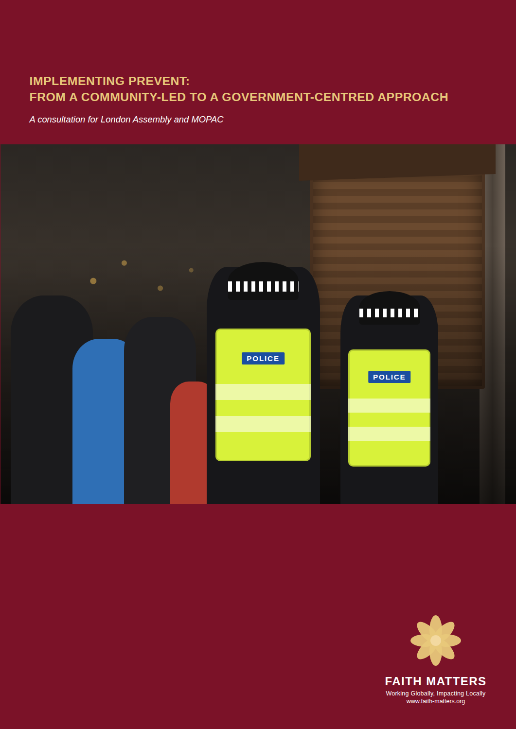Implementing Prevent: From a Community-Led to a Government-Centred Approach
A consultation for London Assembly and MOPAC
POLICE
POLICE
FAITH MATTERS
Working Globally, Impacting Locally
www.faith-matters.org